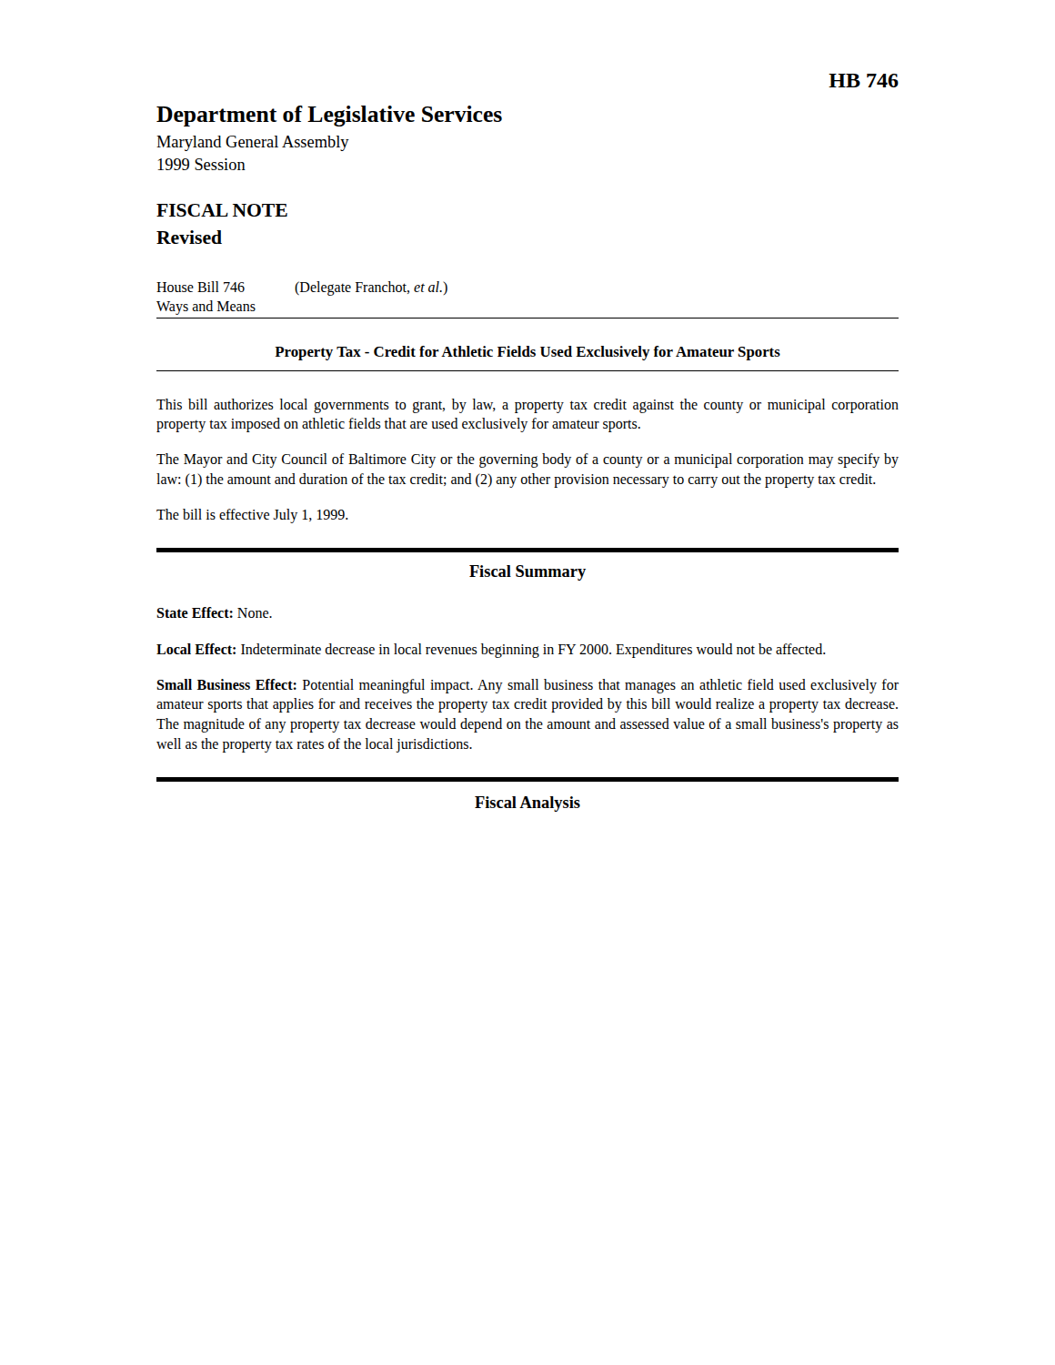HB 746
Department of Legislative Services
Maryland General Assembly
1999 Session
FISCAL NOTE
Revised
House Bill 746 (Delegate Franchot, et al.)
Ways and Means
Property Tax - Credit for Athletic Fields Used Exclusively for Amateur Sports
This bill authorizes local governments to grant, by law, a property tax credit against the county or municipal corporation property tax imposed on athletic fields that are used exclusively for amateur sports.
The Mayor and City Council of Baltimore City or the governing body of a county or a municipal corporation may specify by law: (1) the amount and duration of the tax credit; and (2) any other provision necessary to carry out the property tax credit.
The bill is effective July 1, 1999.
Fiscal Summary
State Effect: None.
Local Effect: Indeterminate decrease in local revenues beginning in FY 2000. Expenditures would not be affected.
Small Business Effect: Potential meaningful impact. Any small business that manages an athletic field used exclusively for amateur sports that applies for and receives the property tax credit provided by this bill would realize a property tax decrease. The magnitude of any property tax decrease would depend on the amount and assessed value of a small business's property as well as the property tax rates of the local jurisdictions.
Fiscal Analysis